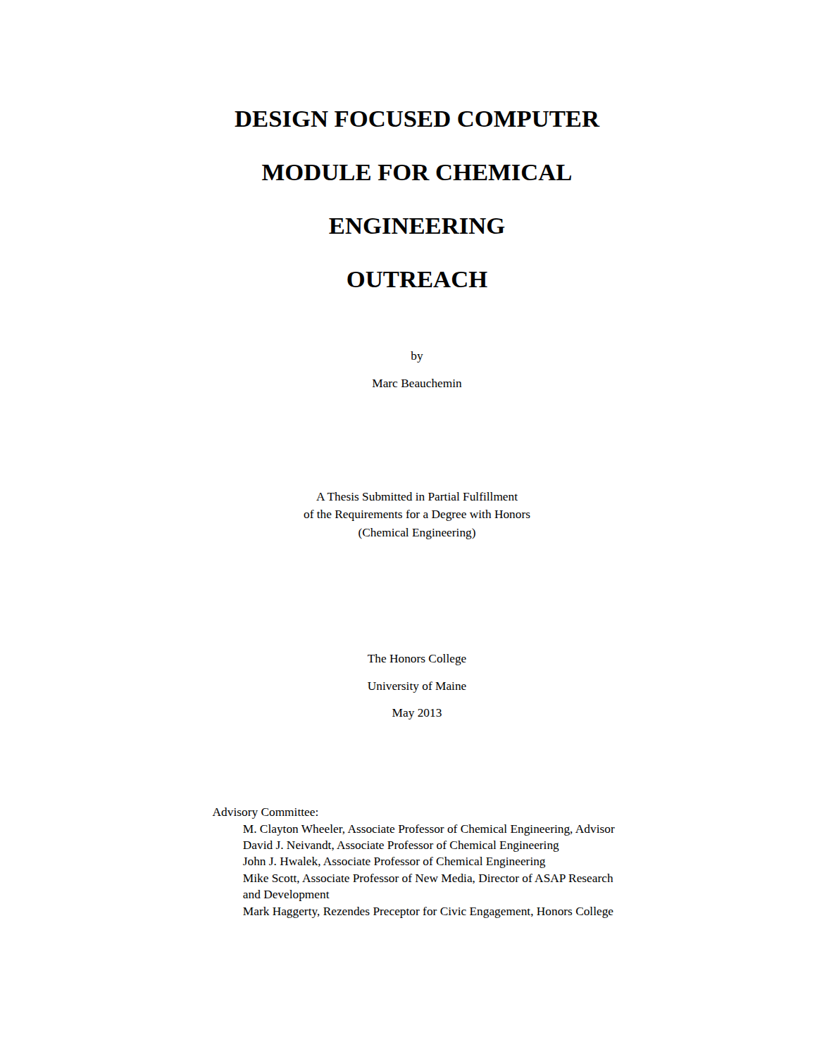Design Focused Computer Module for Chemical Engineering
Outreach
by
Marc Beauchemin
A Thesis Submitted in Partial Fulfillment
of the Requirements for a Degree with Honors
(Chemical Engineering)
The Honors College
University of Maine
May 2013
Advisory Committee:
M. Clayton Wheeler, Associate Professor of Chemical Engineering, Advisor
David J. Neivandt, Associate Professor of Chemical Engineering
John J. Hwalek, Associate Professor of Chemical Engineering
Mike Scott, Associate Professor of New Media, Director of ASAP Research and Development
Mark Haggerty, Rezendes Preceptor for Civic Engagement, Honors College